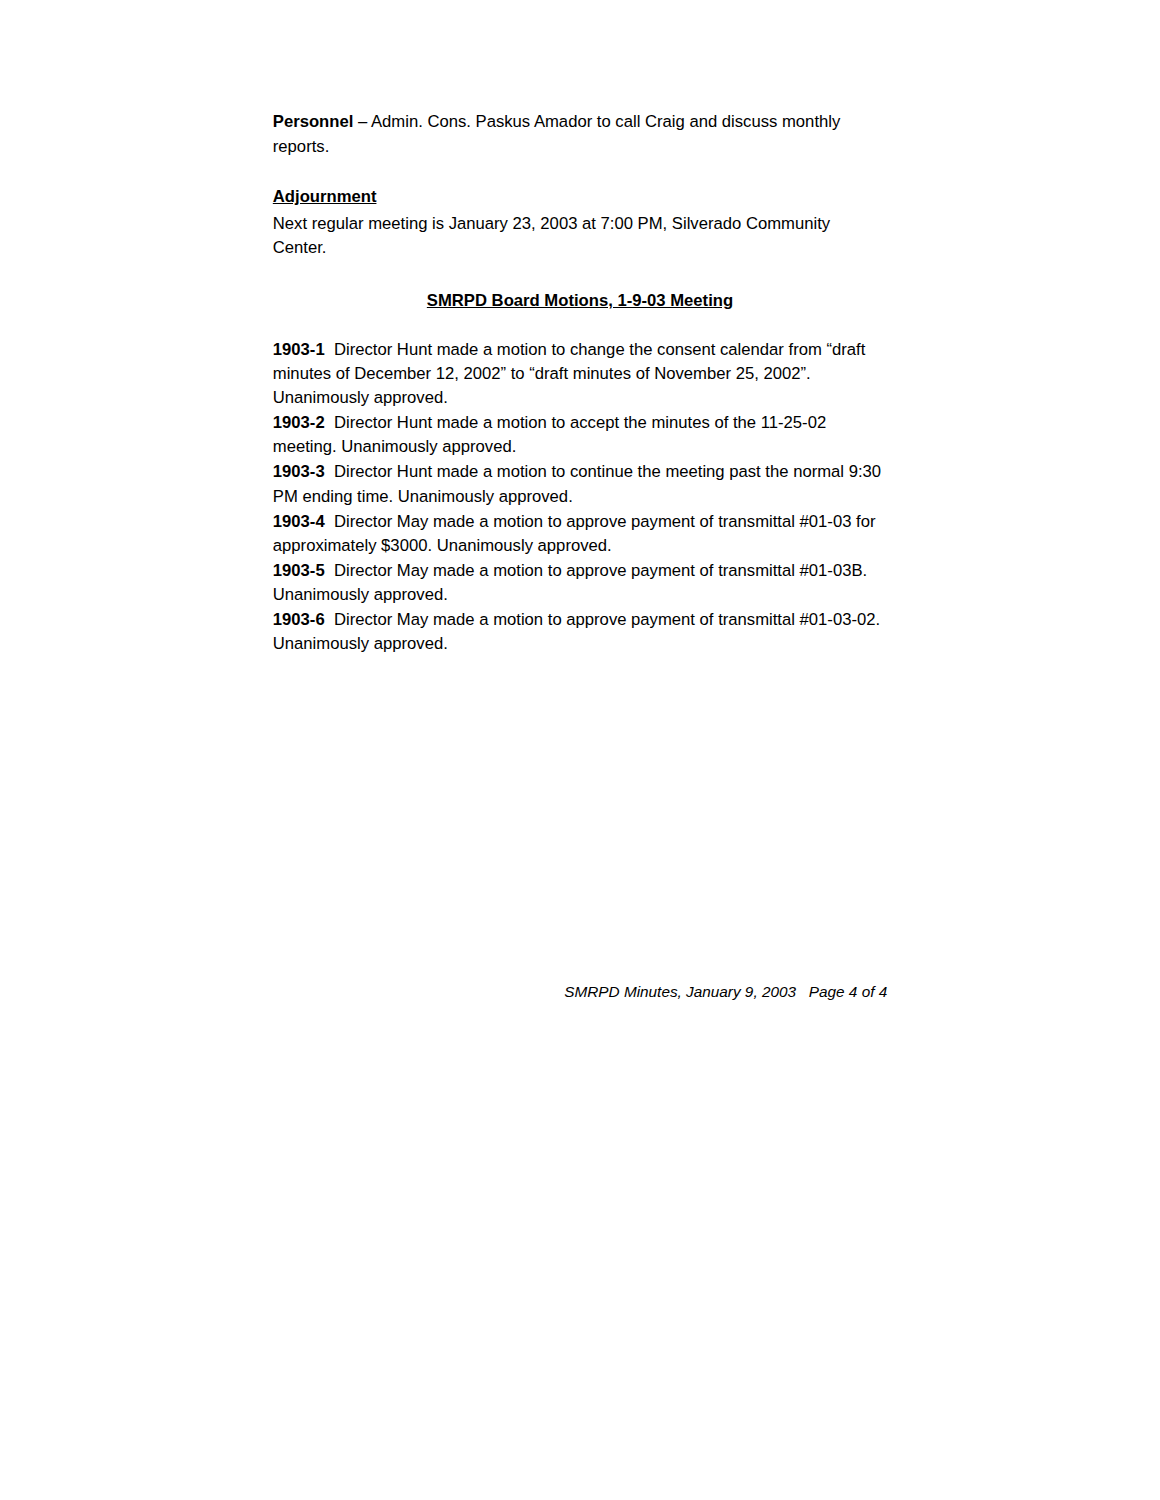Personnel – Admin. Cons. Paskus Amador to call Craig and discuss monthly reports.
Adjournment
Next regular meeting is January 23, 2003 at 7:00 PM, Silverado Community Center.
SMRPD Board Motions, 1-9-03 Meeting
1903-1 Director Hunt made a motion to change the consent calendar from “draft minutes of December 12, 2002” to “draft minutes of November 25, 2002”. Unanimously approved.
1903-2 Director Hunt made a motion to accept the minutes of the 11-25-02 meeting. Unanimously approved.
1903-3 Director Hunt made a motion to continue the meeting past the normal 9:30 PM ending time. Unanimously approved.
1903-4 Director May made a motion to approve payment of transmittal #01-03 for approximately $3000. Unanimously approved.
1903-5 Director May made a motion to approve payment of transmittal #01-03B. Unanimously approved.
1903-6 Director May made a motion to approve payment of transmittal #01-03-02. Unanimously approved.
SMRPD Minutes, January 9, 2003 Page 4 of 4